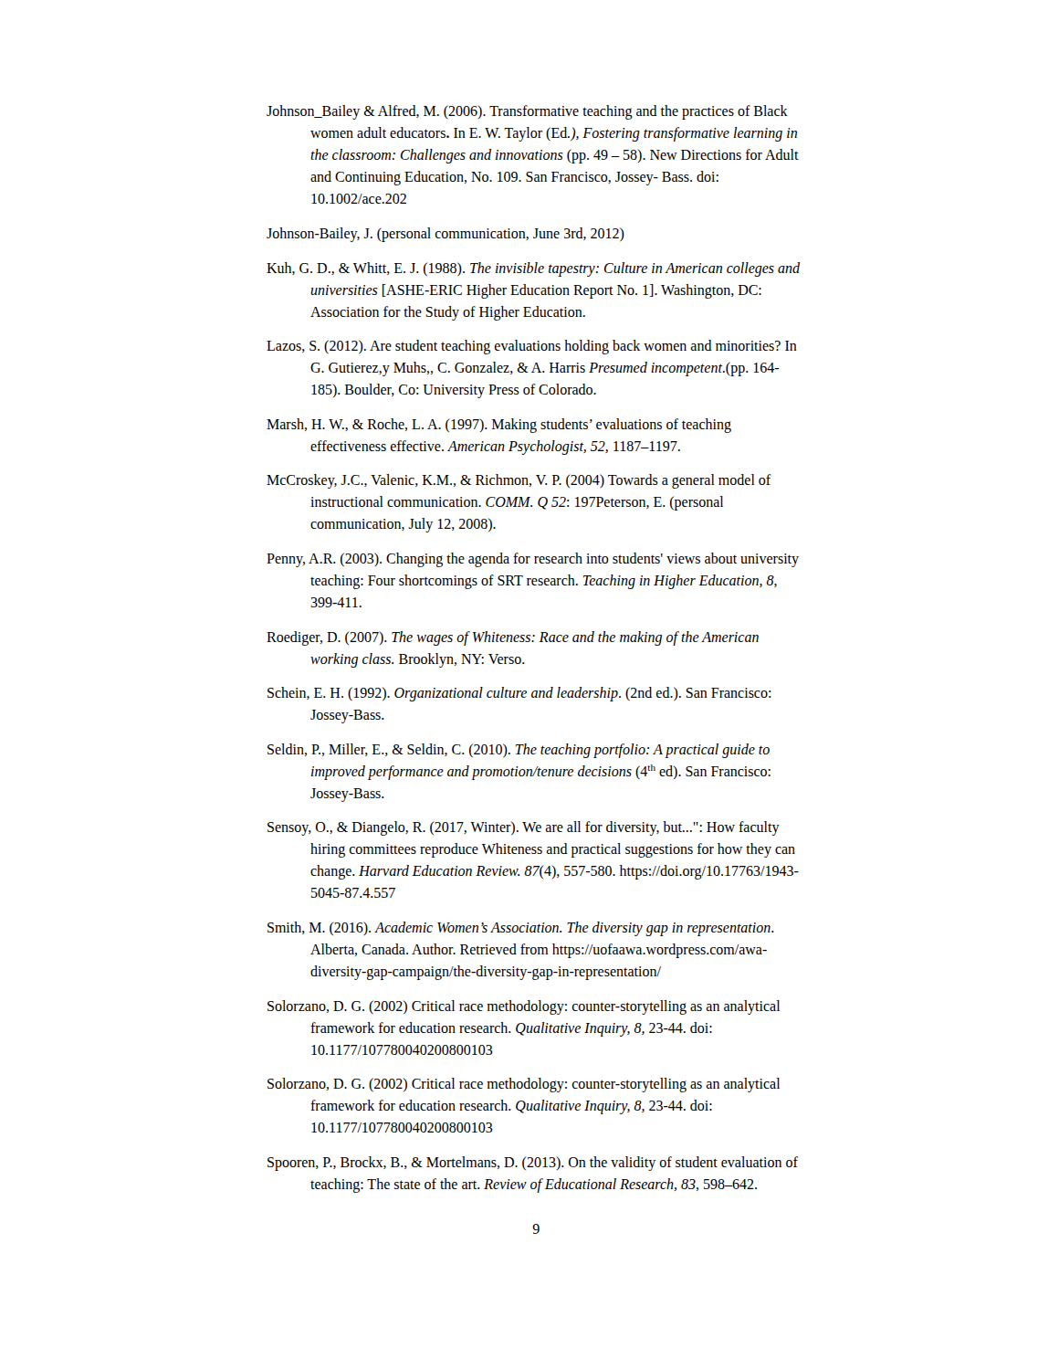Johnson_Bailey & Alfred, M. (2006). Transformative teaching and the practices of Black women adult educators. In E. W. Taylor (Ed.), Fostering transformative learning in the classroom: Challenges and innovations (pp. 49 – 58). New Directions for Adult and Continuing Education, No. 109. San Francisco, Jossey- Bass. doi: 10.1002/ace.202
Johnson-Bailey, J. (personal communication, June 3rd, 2012)
Kuh, G. D., & Whitt, E. J. (1988). The invisible tapestry: Culture in American colleges and universities [ASHE-ERIC Higher Education Report No. 1]. Washington, DC: Association for the Study of Higher Education.
Lazos, S. (2012). Are student teaching evaluations holding back women and minorities? In G. Gutierez,y Muhs,, C. Gonzalez, & A. Harris Presumed incompetent.(pp. 164-185). Boulder, Co: University Press of Colorado.
Marsh, H. W., & Roche, L. A. (1997). Making students’ evaluations of teaching effectiveness effective. American Psychologist, 52, 1187–1197.
McCroskey, J.C., Valenic, K.M., & Richmon, V. P. (2004) Towards a general model of instructional communication. COMM. Q 52: 197Peterson, E. (personal communication, July 12, 2008).
Penny, A.R. (2003). Changing the agenda for research into students' views about university teaching: Four shortcomings of SRT research. Teaching in Higher Education, 8, 399-411.
Roediger, D. (2007). The wages of Whiteness: Race and the making of the American working class. Brooklyn, NY: Verso.
Schein, E. H. (1992). Organizational culture and leadership. (2nd ed.). San Francisco: Jossey-Bass.
Seldin, P., Miller, E., & Seldin, C. (2010). The teaching portfolio: A practical guide to improved performance and promotion/tenure decisions (4th ed). San Francisco: Jossey-Bass.
Sensoy, O., & Diangelo, R. (2017, Winter). We are all for diversity, but...": How faculty hiring committees reproduce Whiteness and practical suggestions for how they can change. Harvard Education Review. 87(4), 557-580. https://doi.org/10.17763/1943-5045-87.4.557
Smith, M. (2016). Academic Women’s Association. The diversity gap in representation. Alberta, Canada. Author. Retrieved from https://uofaawa.wordpress.com/awa-diversity-gap-campaign/the-diversity-gap-in-representation/
Solorzano, D. G. (2002) Critical race methodology: counter-storytelling as an analytical framework for education research. Qualitative Inquiry, 8, 23-44. doi: 10.1177/107780040200800103
Solorzano, D. G. (2002) Critical race methodology: counter-storytelling as an analytical framework for education research. Qualitative Inquiry, 8, 23-44. doi: 10.1177/107780040200800103
Spooren, P., Brockx, B., & Mortelmans, D. (2013). On the validity of student evaluation of teaching: The state of the art. Review of Educational Research, 83, 598–642.
9